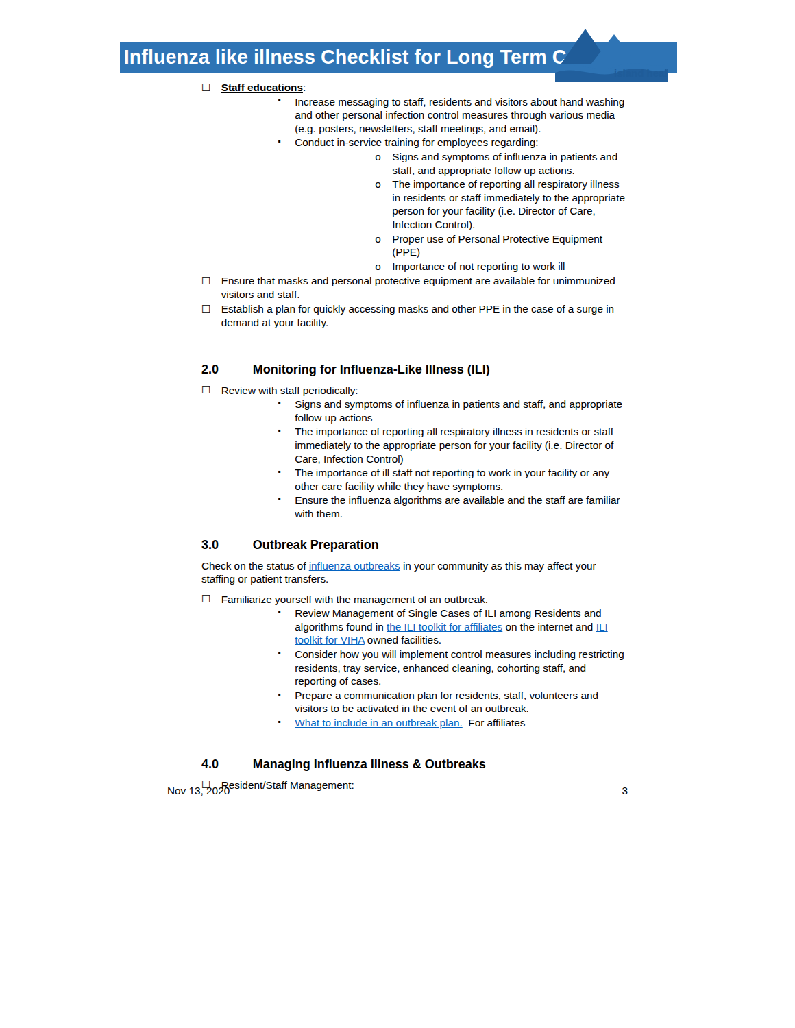Influenza like illness Checklist for Long Term Care
island health
☐Staff educations:
▪Increase messaging to staff, residents and visitors about hand washing and other personal infection control measures through various media (e.g. posters, newsletters, staff meetings, and email).
▪Conduct in-service training for employees regarding:
o Signs and symptoms of influenza in patients and staff, and appropriate follow up actions.
o The importance of reporting all respiratory illness in residents or staff immediately to the appropriate person for your facility (i.e. Director of Care, Infection Control).
o Proper use of Personal Protective Equipment (PPE)
o Importance of not reporting to work ill
☐Ensure that masks and personal protective equipment are available for unimmunized visitors and staff.
☐Establish a plan for quickly accessing masks and other PPE in the case of a surge in demand at your facility.
2.0 Monitoring for Influenza-Like Illness (ILI)
☐Review with staff periodically:
▪Signs and symptoms of influenza in patients and staff, and appropriate follow up actions
▪The importance of reporting all respiratory illness in residents or staff immediately to the appropriate person for your facility (i.e. Director of Care, Infection Control)
▪The importance of ill staff not reporting to work in your facility or any other care facility while they have symptoms.
▪Ensure the influenza algorithms are available and the staff are familiar with them.
3.0 Outbreak Preparation
Check on the status of influenza outbreaks in your community as this may affect your staffing or patient transfers.
☐Familiarize yourself with the management of an outbreak.
▪Review Management of Single Cases of ILI among Residents and algorithms found in the ILI toolkit for affiliates on the internet and ILI toolkit for VIHA owned facilities.
▪Consider how you will implement control measures including restricting residents, tray service, enhanced cleaning, cohorting staff, and reporting of cases.
▪Prepare a communication plan for residents, staff, volunteers and visitors to be activated in the event of an outbreak.
▪What to include in an outbreak plan. For affiliates
4.0 Managing Influenza Illness & Outbreaks
☐Resident/Staff Management:
Nov 13, 2020 3